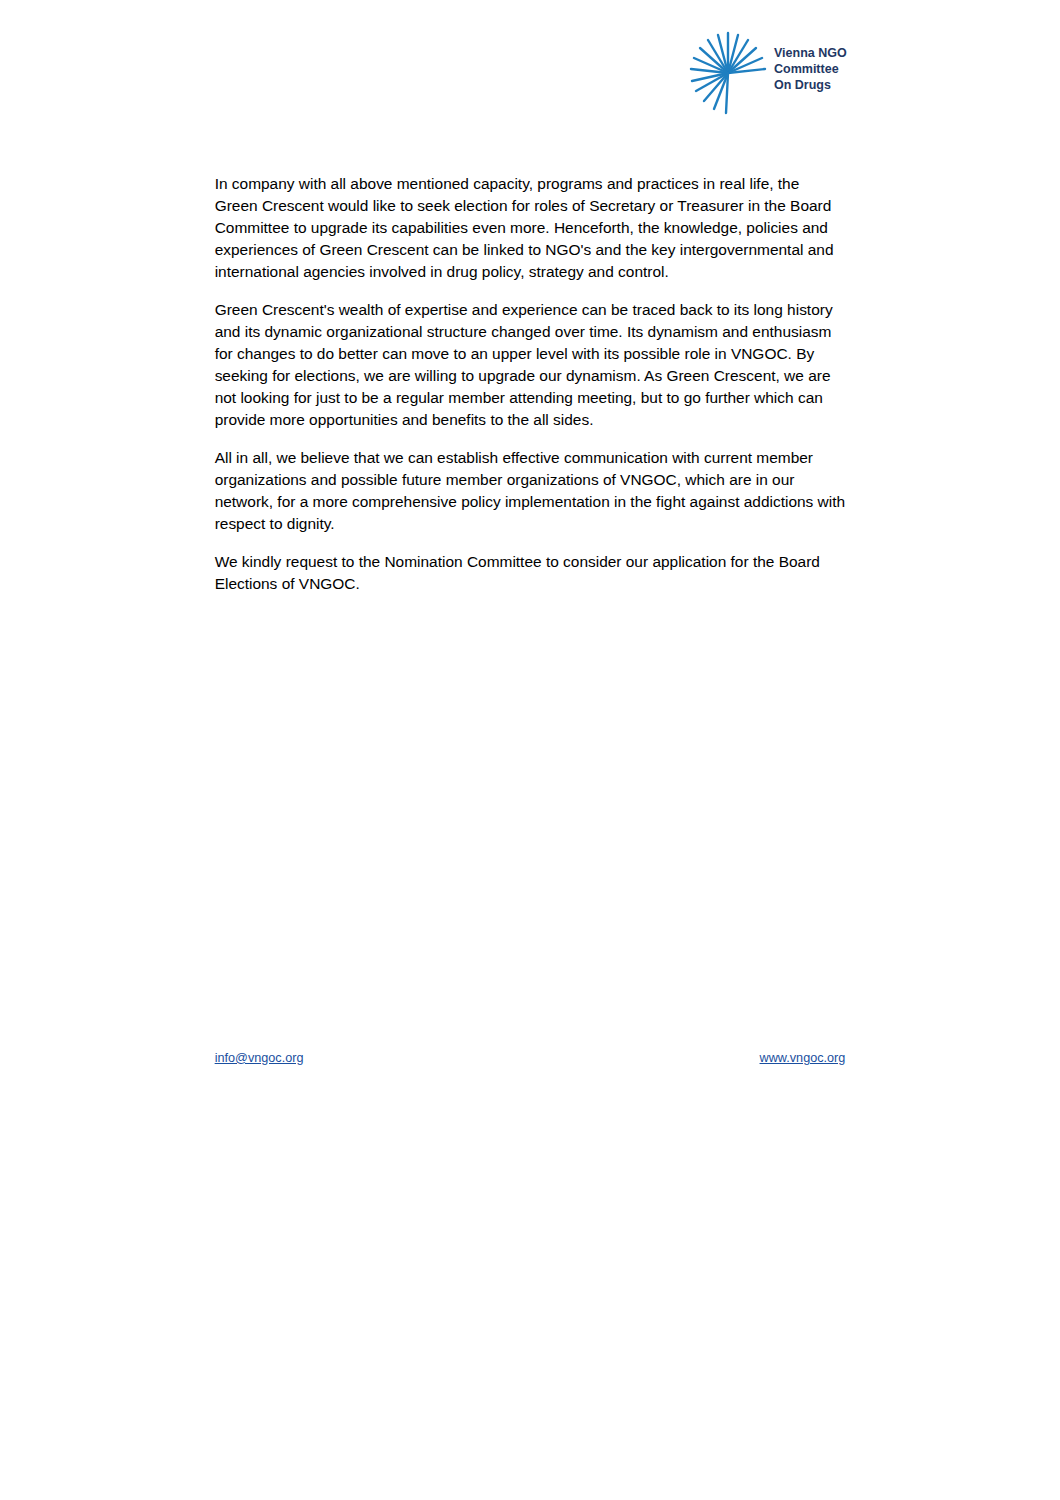Vienna NGO Committee On Drugs Vienna NGO Committee On Drugs
In company with all above mentioned capacity, programs and practices in real life, the Green Crescent would like to seek election for roles of Secretary or Treasurer in the Board Committee to upgrade its capabilities even more. Henceforth, the knowledge, policies and experiences of Green Crescent can be linked to NGO's and the key intergovernmental and international agencies involved in drug policy, strategy and control.
Green Crescent's wealth of expertise and experience can be traced back to its long history and its dynamic organizational structure changed over time. Its dynamism and enthusiasm for changes to do better can move to an upper level with its possible role in VNGOC. By seeking for elections, we are willing to upgrade our dynamism. As Green Crescent, we are not looking for just to be a regular member attending meeting, but to go further which can provide more opportunities and benefits to the all sides.
All in all, we believe that we can establish effective communication with current member organizations and possible future member organizations of VNGOC, which are in our network, for a more comprehensive policy implementation in the fight against addictions with respect to dignity.
We kindly request to the Nomination Committee to consider our application for the Board Elections of VNGOC.
info@vngoc.org www.vngoc.org